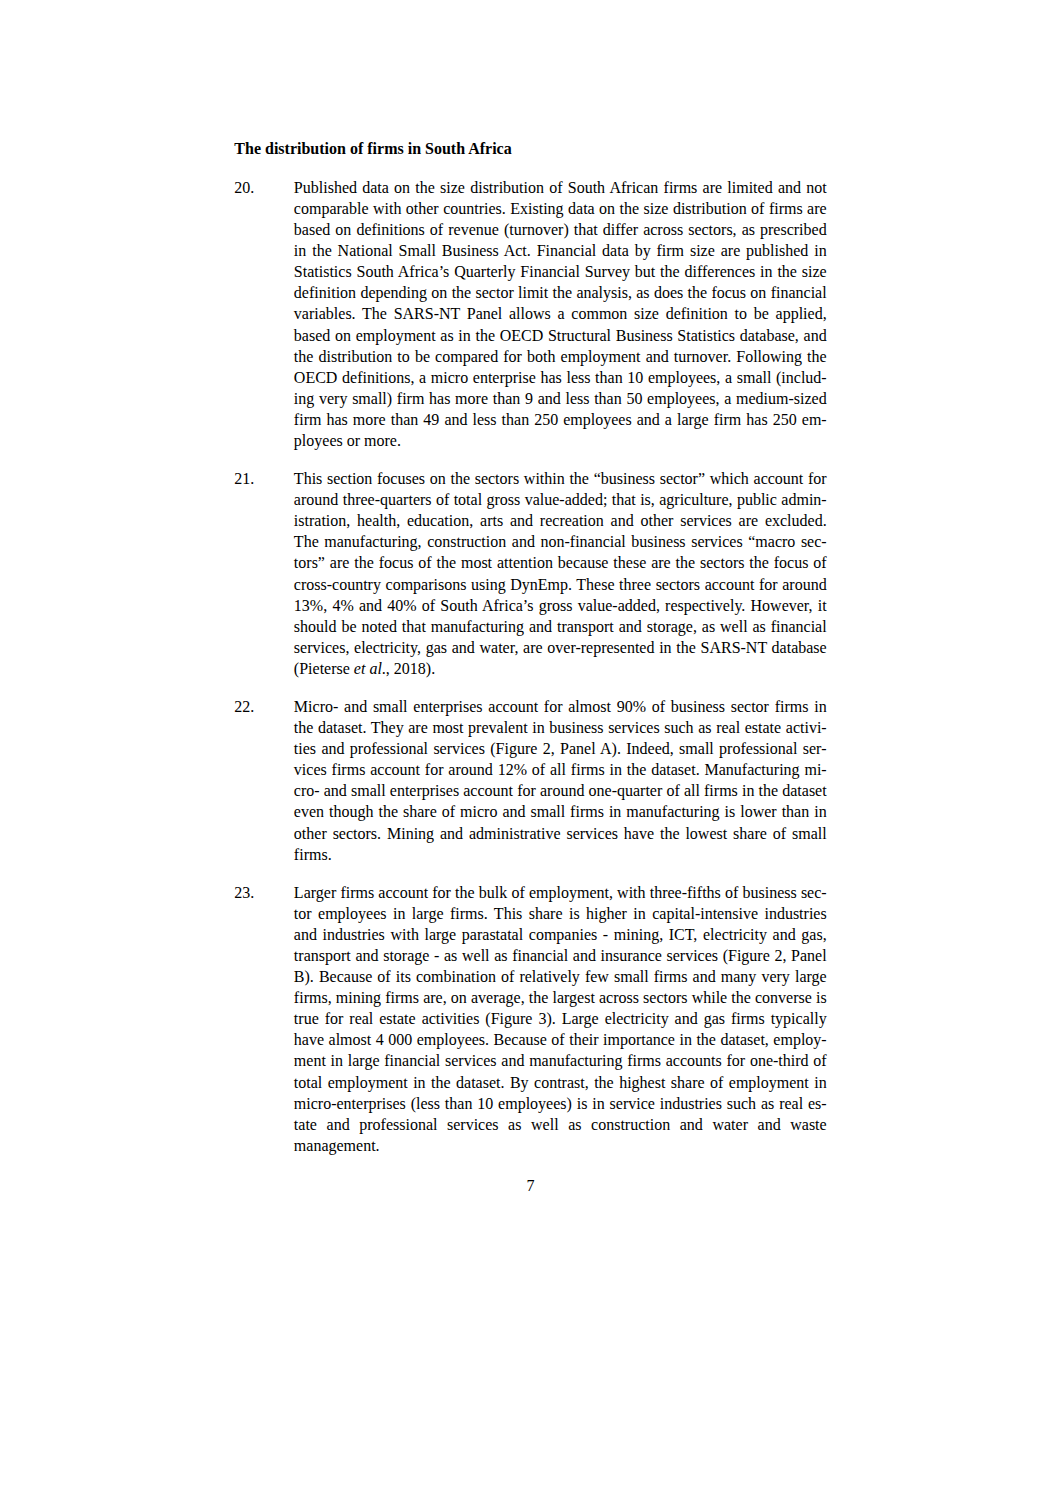The distribution of firms in South Africa
20. Published data on the size distribution of South African firms are limited and not comparable with other countries. Existing data on the size distribution of firms are based on definitions of revenue (turnover) that differ across sectors, as prescribed in the National Small Business Act. Financial data by firm size are published in Statistics South Africa’s Quarterly Financial Survey but the differences in the size definition depending on the sector limit the analysis, as does the focus on financial variables. The SARS-NT Panel allows a common size definition to be applied, based on employment as in the OECD Structural Business Statistics database, and the distribution to be compared for both employment and turnover. Following the OECD definitions, a micro enterprise has less than 10 employees, a small (including very small) firm has more than 9 and less than 50 employees, a medium-sized firm has more than 49 and less than 250 employees and a large firm has 250 employees or more.
21. This section focuses on the sectors within the “business sector” which account for around three-quarters of total gross value-added; that is, agriculture, public administration, health, education, arts and recreation and other services are excluded. The manufacturing, construction and non-financial business services “macro sectors” are the focus of the most attention because these are the sectors the focus of cross-country comparisons using DynEmp. These three sectors account for around 13%, 4% and 40% of South Africa’s gross value-added, respectively. However, it should be noted that manufacturing and transport and storage, as well as financial services, electricity, gas and water, are over-represented in the SARS-NT database (Pieterse et al., 2018).
22. Micro- and small enterprises account for almost 90% of business sector firms in the dataset. They are most prevalent in business services such as real estate activities and professional services (Figure 2, Panel A). Indeed, small professional services firms account for around 12% of all firms in the dataset. Manufacturing micro- and small enterprises account for around one-quarter of all firms in the dataset even though the share of micro and small firms in manufacturing is lower than in other sectors. Mining and administrative services have the lowest share of small firms.
23. Larger firms account for the bulk of employment, with three-fifths of business sector employees in large firms. This share is higher in capital-intensive industries and industries with large parastatal companies - mining, ICT, electricity and gas, transport and storage - as well as financial and insurance services (Figure 2, Panel B). Because of its combination of relatively few small firms and many very large firms, mining firms are, on average, the largest across sectors while the converse is true for real estate activities (Figure 3). Large electricity and gas firms typically have almost 4 000 employees. Because of their importance in the dataset, employment in large financial services and manufacturing firms accounts for one-third of total employment in the dataset. By contrast, the highest share of employment in micro-enterprises (less than 10 employees) is in service industries such as real estate and professional services as well as construction and water and waste management.
7